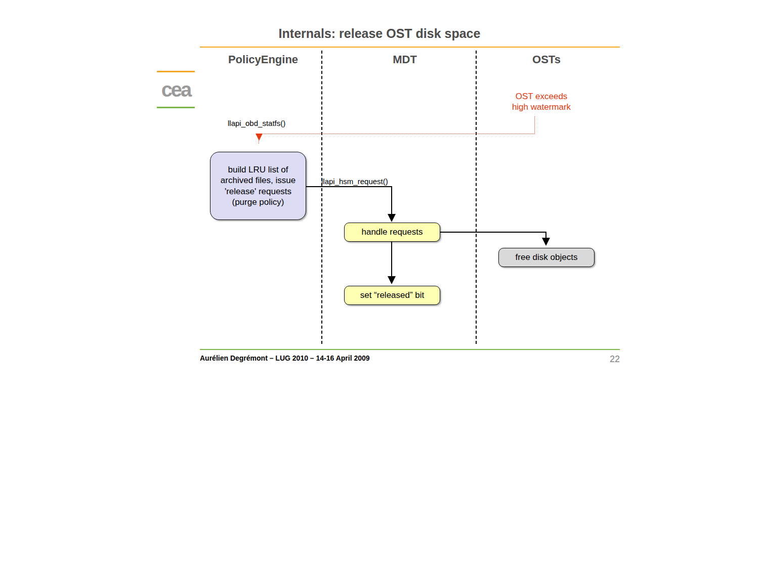Internals: release OST disk space
cea
PolicyEngine
MDT
OSTs
OST exceeds
high watermark
llapi_obd_statfs()
llapi_hsm_request()
build LRU list of archived files, issue 'release' requests
(purge policy)
handle requests
set “released” bit
free disk objects
Aurélien Degrémont – LUG 2010 – 14-16 April 2009
22